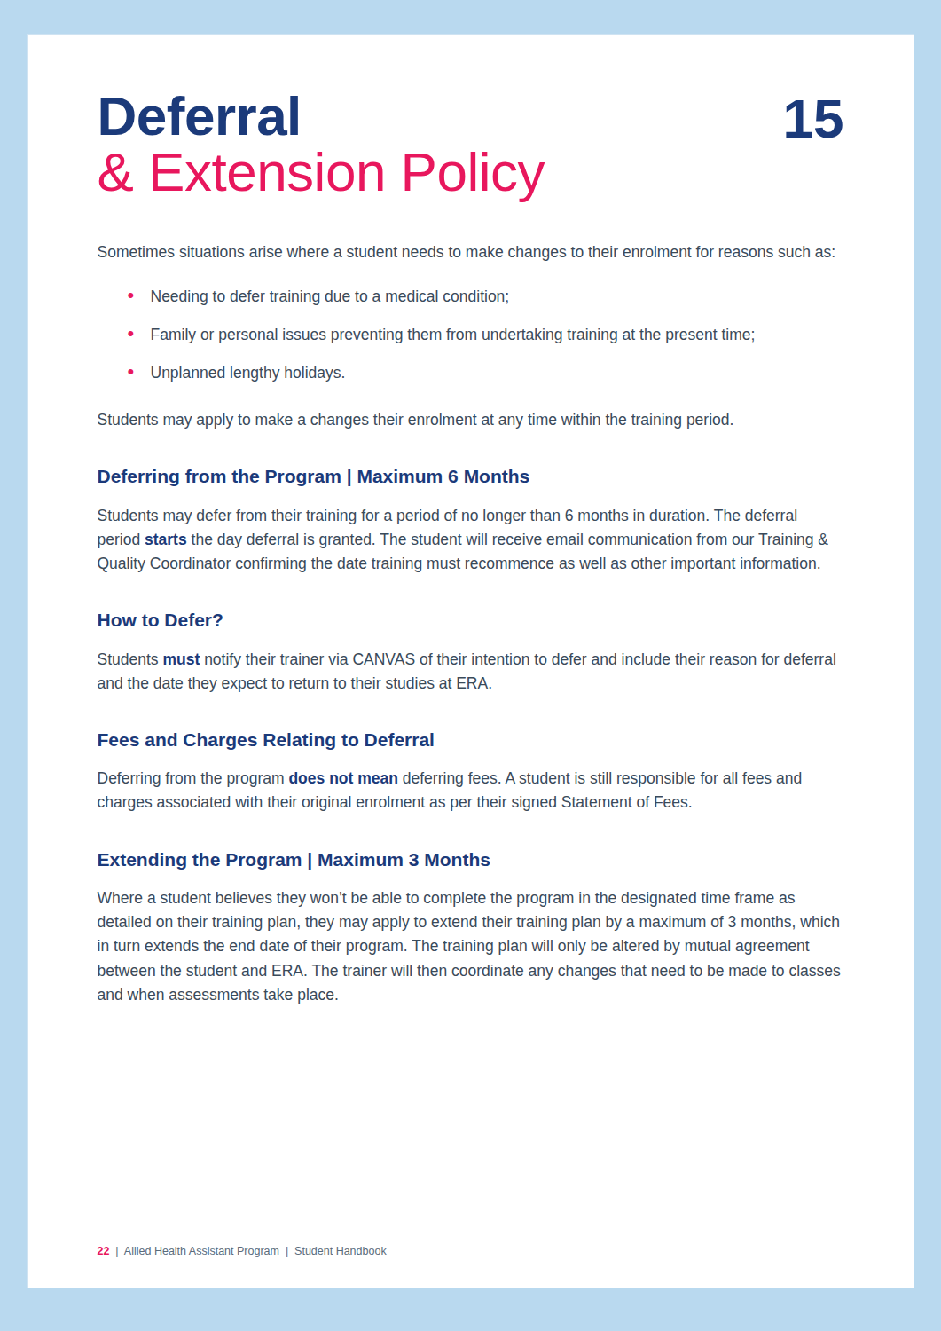Deferral & Extension Policy
15
Sometimes situations arise where a student needs to make changes to their enrolment for reasons such as:
Needing to defer training due to a medical condition;
Family or personal issues preventing them from undertaking training at the present time;
Unplanned lengthy holidays.
Students may apply to make a changes their enrolment at any time within the training period.
Deferring from the Program | Maximum 6 Months
Students may defer from their training for a period of no longer than 6 months in duration. The deferral period starts the day deferral is granted. The student will receive email communication from our Training & Quality Coordinator confirming the date training must recommence as well as other important information.
How to Defer?
Students must notify their trainer via CANVAS of their intention to defer and include their reason for deferral and the date they expect to return to their studies at ERA.
Fees and Charges Relating to Deferral
Deferring from the program does not mean deferring fees. A student is still responsible for all fees and charges associated with their original enrolment as per their signed Statement of Fees.
Extending the Program | Maximum 3 Months
Where a student believes they won’t be able to complete the program in the designated time frame as detailed on their training plan, they may apply to extend their training plan by a maximum of 3 months, which in turn extends the end date of their program. The training plan will only be altered by mutual agreement between the student and ERA. The trainer will then coordinate any changes that need to be made to classes and when assessments take place.
22 | Allied Health Assistant Program | Student Handbook